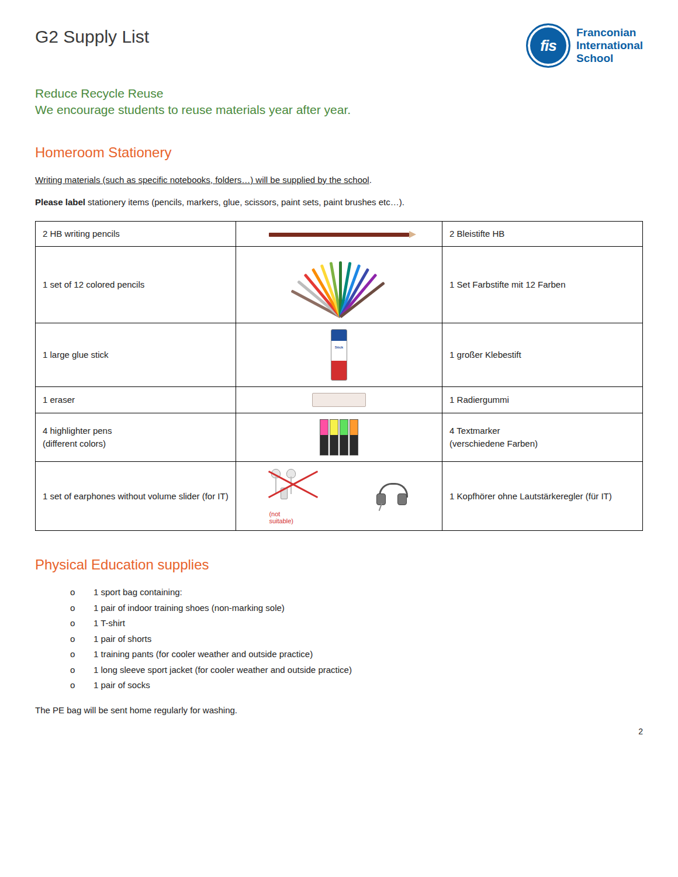G2 Supply List
fis
Franconian
International
School
Reduce Recycle Reuse
We encourage students to reuse materials year after year.
Homeroom Stationery
Writing materials (such as specific notebooks, folders…) will be supplied by the school.
Please label stationery items (pencils, markers, glue, scissors, paint sets, paint brushes etc…).
| 2 HB writing pencils | | 2 Bleistifte HB |
| 1 set of 12 colored pencils | | 1 Set Farbstifte mit 12 Farben |
| 1 large glue stick | | 1 großer Klebestift |
| 1 eraser | | 1 Radiergummi |
| 4 highlighter pens (different colors) | | 4 Textmarker (verschiedene Farben) |
| 1 set of earphones without volume slider (for IT) | (not suitable) | 1 Kopfhörer ohne Lautstärkeregler (für IT) |
Physical Education supplies
1 sport bag containing:
1 pair of indoor training shoes (non-marking sole)
1 T-shirt
1 pair of shorts
1 training pants (for cooler weather and outside practice)
1 long sleeve sport jacket (for cooler weather and outside practice)
1 pair of socks
The PE bag will be sent home regularly for washing.
2